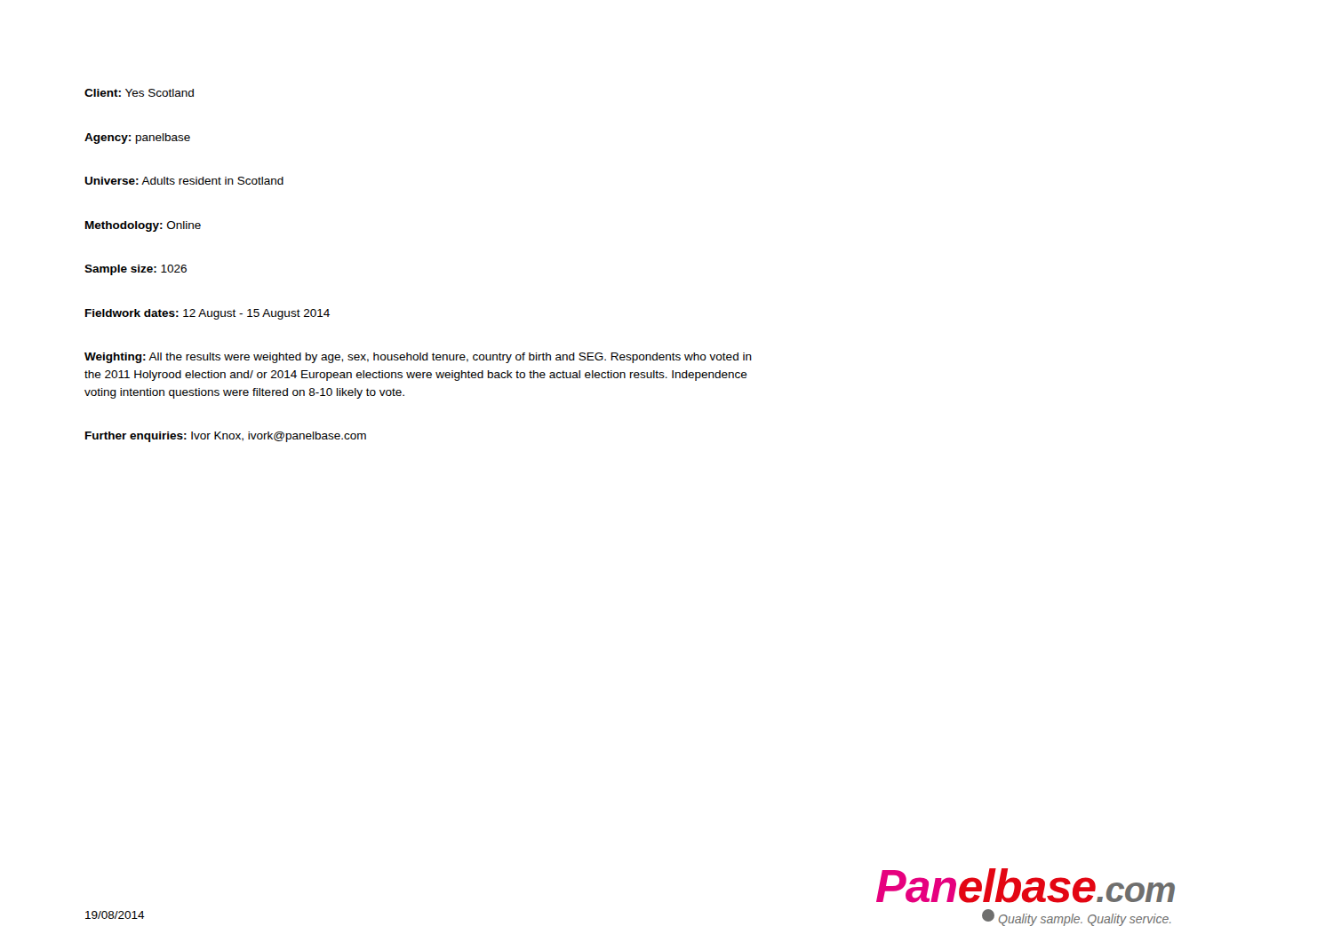Client: Yes Scotland
Agency: panelbase
Universe: Adults resident in Scotland
Methodology: Online
Sample size: 1026
Fieldwork dates: 12 August - 15 August 2014
Weighting: All the results were weighted by age, sex, household tenure, country of birth and SEG. Respondents who voted in the 2011 Holyrood election and/ or 2014 European elections were weighted back to the actual election results. Independence voting intention questions were filtered on 8-10 likely to vote.
Further enquiries: Ivor Knox, ivork@panelbase.com
19/08/2014
Pan elbase.com
Quality sample. Quality service.